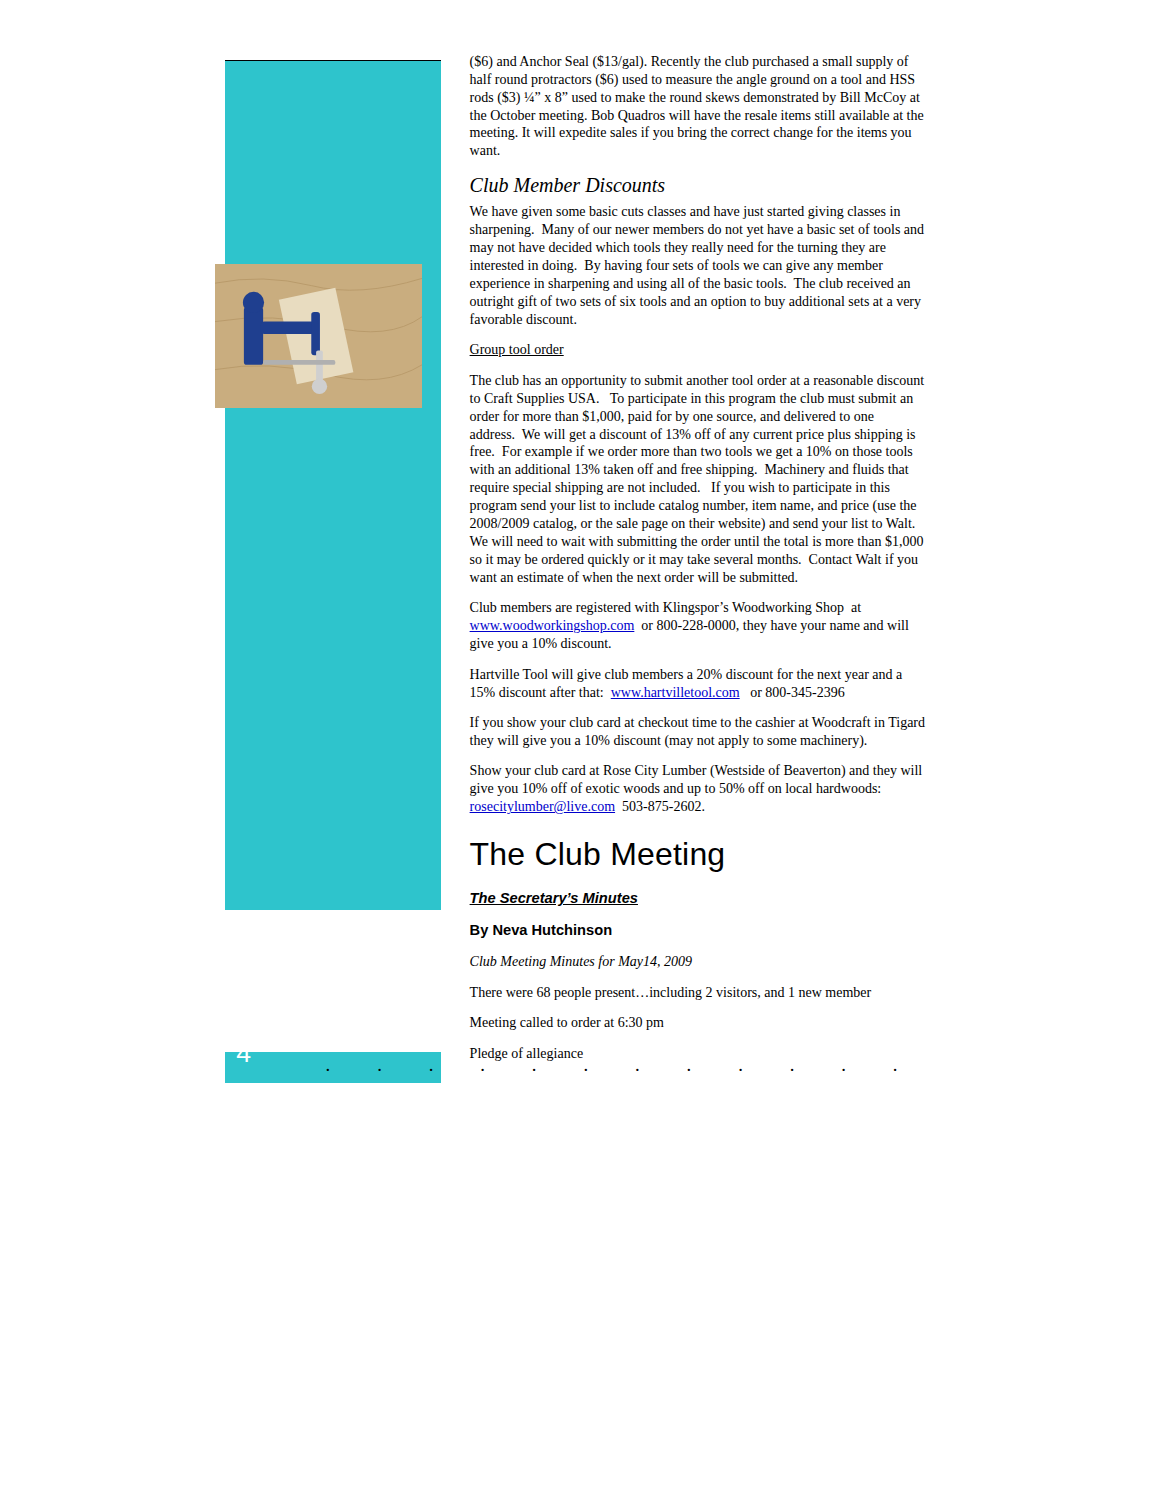($6) and Anchor Seal ($13/gal). Recently the club purchased a small supply of half round protractors ($6) used to measure the angle ground on a tool and HSS rods ($3) ¼” x 8” used to make the round skews demonstrated by Bill McCoy at the October meeting. Bob Quadros will have the resale items still available at the meeting. It will expedite sales if you bring the correct change for the items you want.
Club Member Discounts
We have given some basic cuts classes and have just started giving classes in sharpening. Many of our newer members do not yet have a basic set of tools and may not have decided which tools they really need for the turning they are interested in doing. By having four sets of tools we can give any member experience in sharpening and using all of the basic tools. The club received an outright gift of two sets of six tools and an option to buy additional sets at a very favorable discount.
Group tool order
The club has an opportunity to submit another tool order at a reasonable discount to Craft Supplies USA. To participate in this program the club must submit an order for more than $1,000, paid for by one source, and delivered to one address. We will get a discount of 13% off of any current price plus shipping is free. For example if we order more than two tools we get a 10% on those tools with an additional 13% taken off and free shipping. Machinery and fluids that require special shipping are not included. If you wish to participate in this program send your list to include catalog number, item name, and price (use the 2008/2009 catalog, or the sale page on their website) and send your list to Walt. We will need to wait with submitting the order until the total is more than $1,000 so it may be ordered quickly or it may take several months. Contact Walt if you want an estimate of when the next order will be submitted.
Club members are registered with Klingspor’s Woodworking Shop at www.woodworkingshop.com or 800-228-0000, they have your name and will give you a 10% discount.
Hartville Tool will give club members a 20% discount for the next year and a 15% discount after that: www.hartvilletool.com or 800-345-2396
If you show your club card at checkout time to the cashier at Woodcraft in Tigard they will give you a 10% discount (may not apply to some machinery).
Show your club card at Rose City Lumber (Westside of Beaverton) and they will give you 10% off of exotic woods and up to 50% off on local hardwoods: rosecitylumber@live.com 503-875-2602.
The Club Meeting
The Secretary’s Minutes
By Neva Hutchinson
Club Meeting Minutes for May14, 2009
There were 68 people present…including 2 visitors, and 1 new member
Meeting called to order at 6:30 pm
Pledge of allegiance
4
. . . . . . . . . . . . . . . . . . . . . . . . .